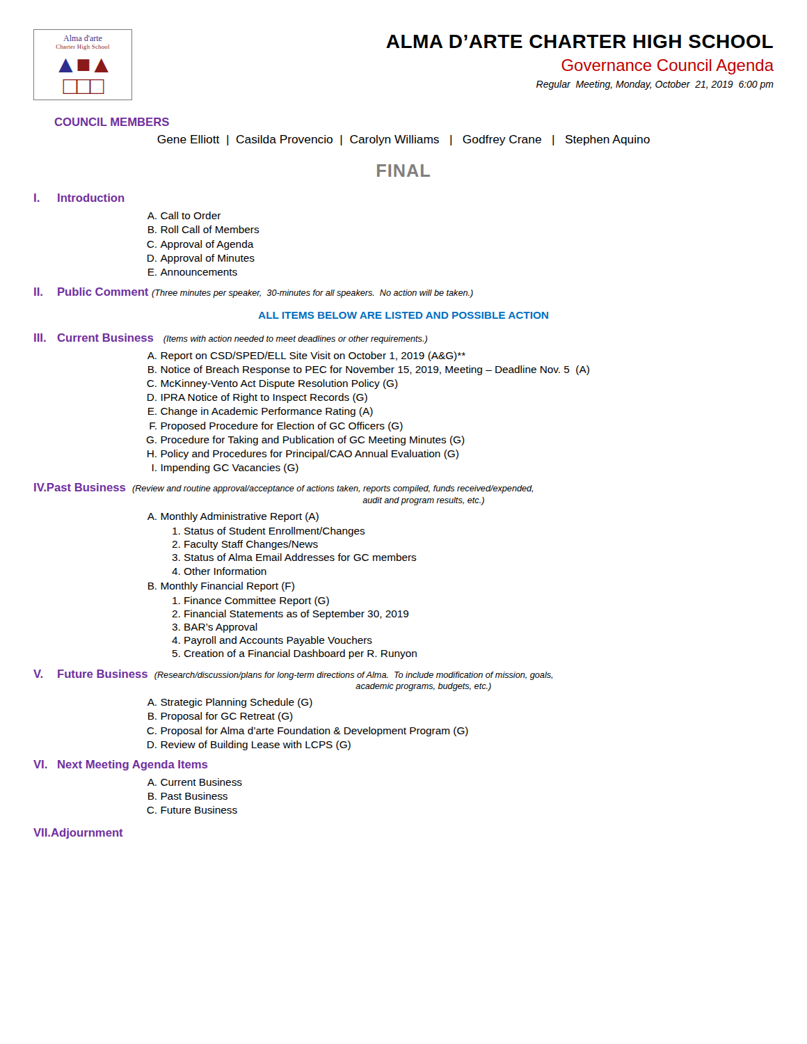Alma d'arte
Charter High School
▲■▲
□□□
ALMA D’ARTE CHARTER HIGH SCHOOL
Governance Council Agenda
Regular Meeting, Monday, October 21, 2019 6:00 pm
COUNCIL MEMBERS
Gene Elliott | Casilda Provencio | Carolyn Williams | Godfrey Crane | Stephen Aquino
FINAL
I. Introduction
Call to Order
Roll Call of Members
Approval of Agenda
Approval of Minutes
Announcements
II. Public Comment (Three minutes per speaker, 30-minutes for all speakers. No action will be taken.)
ALL ITEMS BELOW ARE LISTED AND POSSIBLE ACTION
III. Current Business (Items with action needed to meet deadlines or other requirements.)
Report on CSD/SPED/ELL Site Visit on October 1, 2019 (A&G)**
Notice of Breach Response to PEC for November 15, 2019, Meeting – Deadline Nov. 5 (A)
McKinney-Vento Act Dispute Resolution Policy (G)
IPRA Notice of Right to Inspect Records (G)
Change in Academic Performance Rating (A)
Proposed Procedure for Election of GC Officers (G)
Procedure for Taking and Publication of GC Meeting Minutes (G)
Policy and Procedures for Principal/CAO Annual Evaluation (G)
Impending GC Vacancies (G)
IV. Past Business (Review and routine approval/acceptance of actions taken, reports compiled, funds received/expended,
audit and program results, etc.)
Monthly Administrative Report (A)
Status of Student Enrollment/Changes
Faculty Staff Changes/News
Status of Alma Email Addresses for GC members
Other Information
Monthly Financial Report (F)
Finance Committee Report (G)
Financial Statements as of September 30, 2019
BAR’s Approval
Payroll and Accounts Payable Vouchers
Creation of a Financial Dashboard per R. Runyon
V. Future Business (Research/discussion/plans for long-term directions of Alma. To include modification of mission, goals,
academic programs, budgets, etc.)
Strategic Planning Schedule (G)
Proposal for GC Retreat (G)
Proposal for Alma d’arte Foundation & Development Program (G)
Review of Building Lease with LCPS (G)
VI. Next Meeting Agenda Items
Current Business
Past Business
Future Business
VII. Adjournment